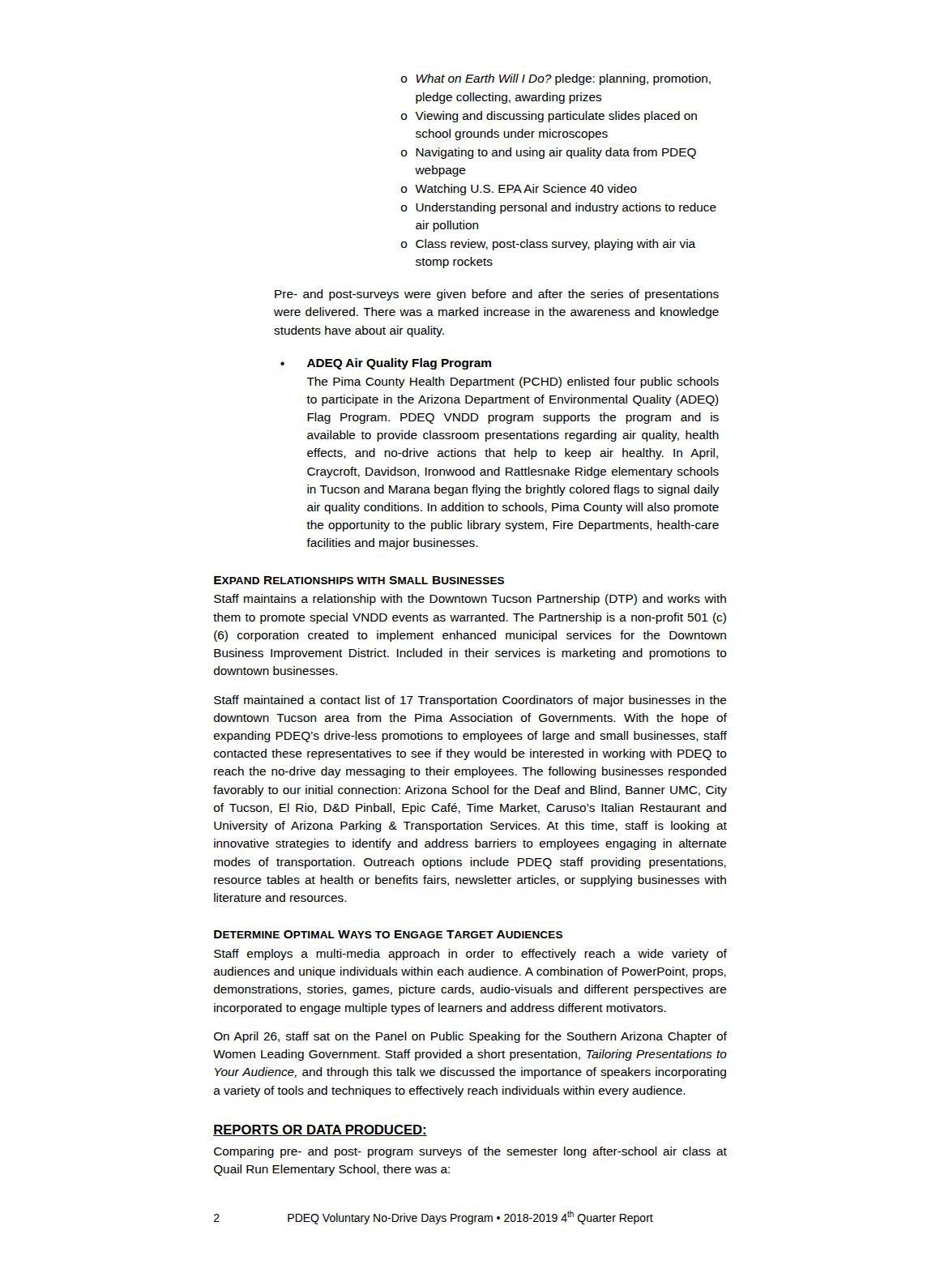What on Earth Will I Do? pledge: planning, promotion, pledge collecting, awarding prizes
Viewing and discussing particulate slides placed on school grounds under microscopes
Navigating to and using air quality data from PDEQ webpage
Watching U.S. EPA Air Science 40 video
Understanding personal and industry actions to reduce air pollution
Class review, post-class survey, playing with air via stomp rockets
Pre- and post-surveys were given before and after the series of presentations were delivered. There was a marked increase in the awareness and knowledge students have about air quality.
ADEQ Air Quality Flag Program
The Pima County Health Department (PCHD) enlisted four public schools to participate in the Arizona Department of Environmental Quality (ADEQ) Flag Program. PDEQ VNDD program supports the program and is available to provide classroom presentations regarding air quality, health effects, and no-drive actions that help to keep air healthy. In April, Craycroft, Davidson, Ironwood and Rattlesnake Ridge elementary schools in Tucson and Marana began flying the brightly colored flags to signal daily air quality conditions. In addition to schools, Pima County will also promote the opportunity to the public library system, Fire Departments, health-care facilities and major businesses.
EXPAND RELATIONSHIPS WITH SMALL BUSINESSES
Staff maintains a relationship with the Downtown Tucson Partnership (DTP) and works with them to promote special VNDD events as warranted. The Partnership is a non-profit 501 (c)(6) corporation created to implement enhanced municipal services for the Downtown Business Improvement District. Included in their services is marketing and promotions to downtown businesses.
Staff maintained a contact list of 17 Transportation Coordinators of major businesses in the downtown Tucson area from the Pima Association of Governments. With the hope of expanding PDEQ’s drive-less promotions to employees of large and small businesses, staff contacted these representatives to see if they would be interested in working with PDEQ to reach the no-drive day messaging to their employees. The following businesses responded favorably to our initial connection: Arizona School for the Deaf and Blind, Banner UMC, City of Tucson, El Rio, D&D Pinball, Epic Café, Time Market, Caruso’s Italian Restaurant and University of Arizona Parking & Transportation Services. At this time, staff is looking at innovative strategies to identify and address barriers to employees engaging in alternate modes of transportation. Outreach options include PDEQ staff providing presentations, resource tables at health or benefits fairs, newsletter articles, or supplying businesses with literature and resources.
DETERMINE OPTIMAL WAYS TO ENGAGE TARGET AUDIENCES
Staff employs a multi-media approach in order to effectively reach a wide variety of audiences and unique individuals within each audience. A combination of PowerPoint, props, demonstrations, stories, games, picture cards, audio-visuals and different perspectives are incorporated to engage multiple types of learners and address different motivators.
On April 26, staff sat on the Panel on Public Speaking for the Southern Arizona Chapter of Women Leading Government. Staff provided a short presentation, Tailoring Presentations to Your Audience, and through this talk we discussed the importance of speakers incorporating a variety of tools and techniques to effectively reach individuals within every audience.
REPORTS OR DATA PRODUCED:
Comparing pre- and post- program surveys of the semester long after-school air class at Quail Run Elementary School, there was a:
2 PDEQ Voluntary No-Drive Days Program • 2018-2019 4th Quarter Report